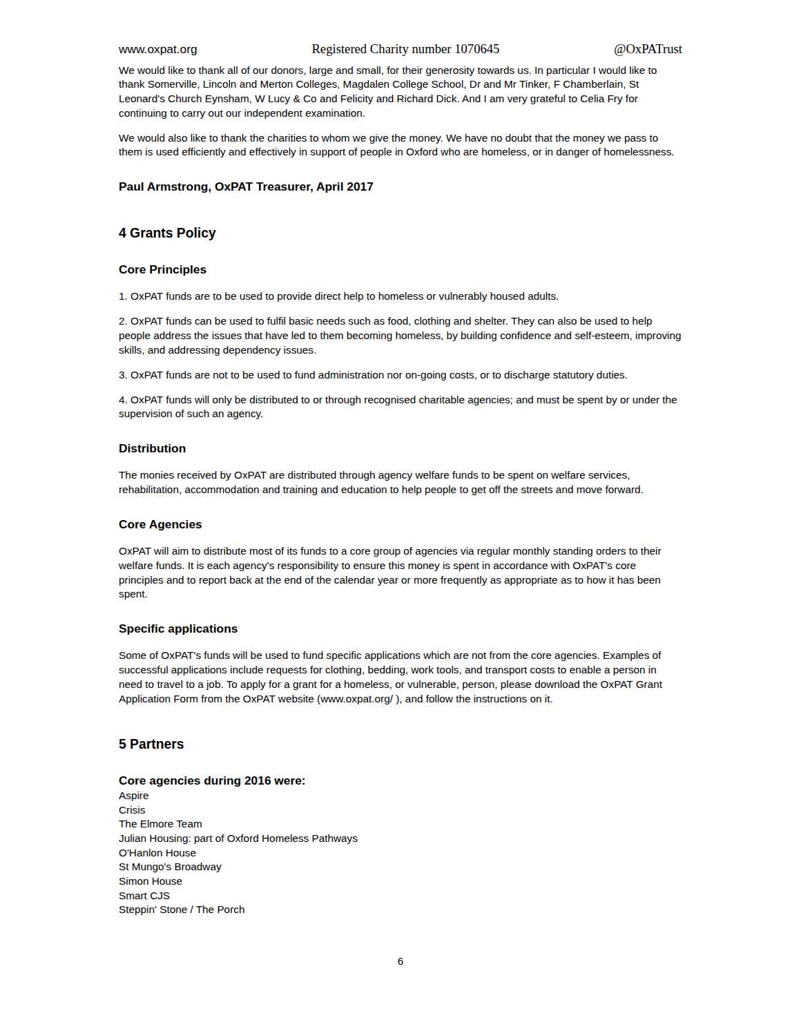www.oxpat.org Registered Charity number 1070645 @OxPATrust
We would like to thank all of our donors, large and small, for their generosity towards us. In particular I would like to thank Somerville, Lincoln and Merton Colleges, Magdalen College School, Dr and Mr Tinker, F Chamberlain, St Leonard's Church Eynsham, W Lucy & Co and Felicity and Richard Dick. And I am very grateful to Celia Fry for continuing to carry out our independent examination.
We would also like to thank the charities to whom we give the money. We have no doubt that the money we pass to them is used efficiently and effectively in support of people in Oxford who are homeless, or in danger of homelessness.
Paul Armstrong, OxPAT Treasurer, April 2017
4 Grants Policy
Core Principles
1. OxPAT funds are to be used to provide direct help to homeless or vulnerably housed adults.
2. OxPAT funds can be used to fulfil basic needs such as food, clothing and shelter. They can also be used to help people address the issues that have led to them becoming homeless, by building confidence and self-esteem, improving skills, and addressing dependency issues.
3. OxPAT funds are not to be used to fund administration nor on-going costs, or to discharge statutory duties.
4. OxPAT funds will only be distributed to or through recognised charitable agencies; and must be spent by or under the supervision of such an agency.
Distribution
The monies received by OxPAT are distributed through agency welfare funds to be spent on welfare services, rehabilitation, accommodation and training and education to help people to get off the streets and move forward.
Core Agencies
OxPAT will aim to distribute most of its funds to a core group of agencies via regular monthly standing orders to their welfare funds. It is each agency's responsibility to ensure this money is spent in accordance with OxPAT's core principles and to report back at the end of the calendar year or more frequently as appropriate as to how it has been spent.
Specific applications
Some of OxPAT's funds will be used to fund specific applications which are not from the core agencies. Examples of successful applications include requests for clothing, bedding, work tools, and transport costs to enable a person in need to travel to a job. To apply for a grant for a homeless, or vulnerable, person, please download the OxPAT Grant Application Form from the OxPAT website (www.oxpat.org/ ), and follow the instructions on it.
5 Partners
Core agencies during 2016 were:
Aspire
Crisis
The Elmore Team
Julian Housing: part of Oxford Homeless Pathways
O'Hanlon House
St Mungo's Broadway
Simon House
Smart CJS
Steppin' Stone / The Porch
6